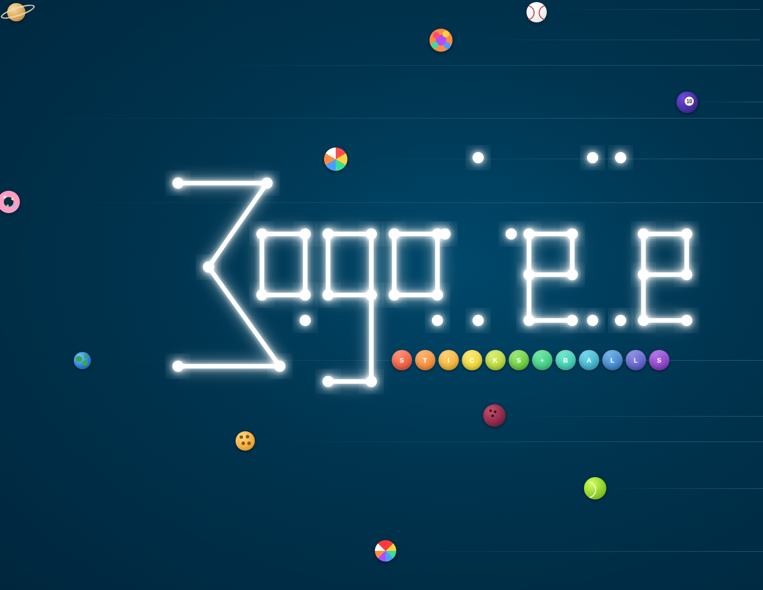Bagatelle — Sticks + Balls
10
S T I C K S + B A L L S